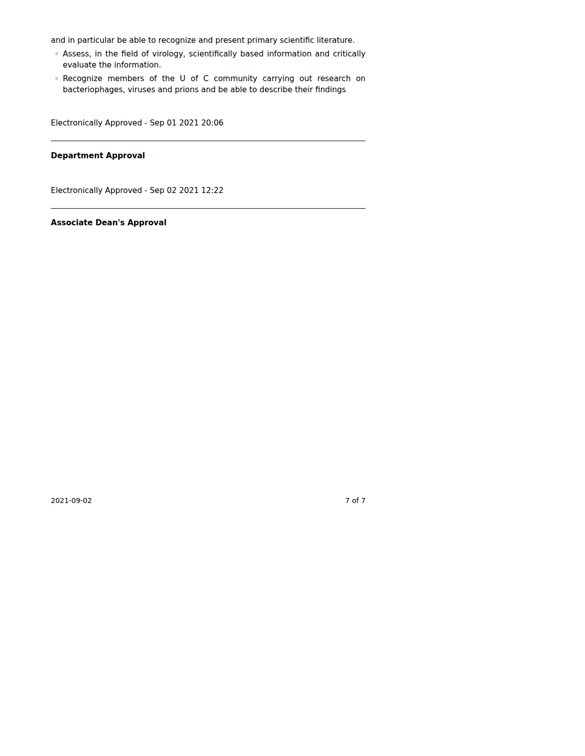and in particular be able to recognize and present primary scientific literature.
Assess, in the field of virology, scientifically based information and critically evaluate the information.
Recognize members of the U of C community carrying out research on bacteriophages, viruses and prions and be able to describe their findings
Electronically Approved - Sep 01 2021 20:06
Department Approval
Electronically Approved - Sep 02 2021 12:22
Associate Dean's Approval
2021-09-02 7 of 7